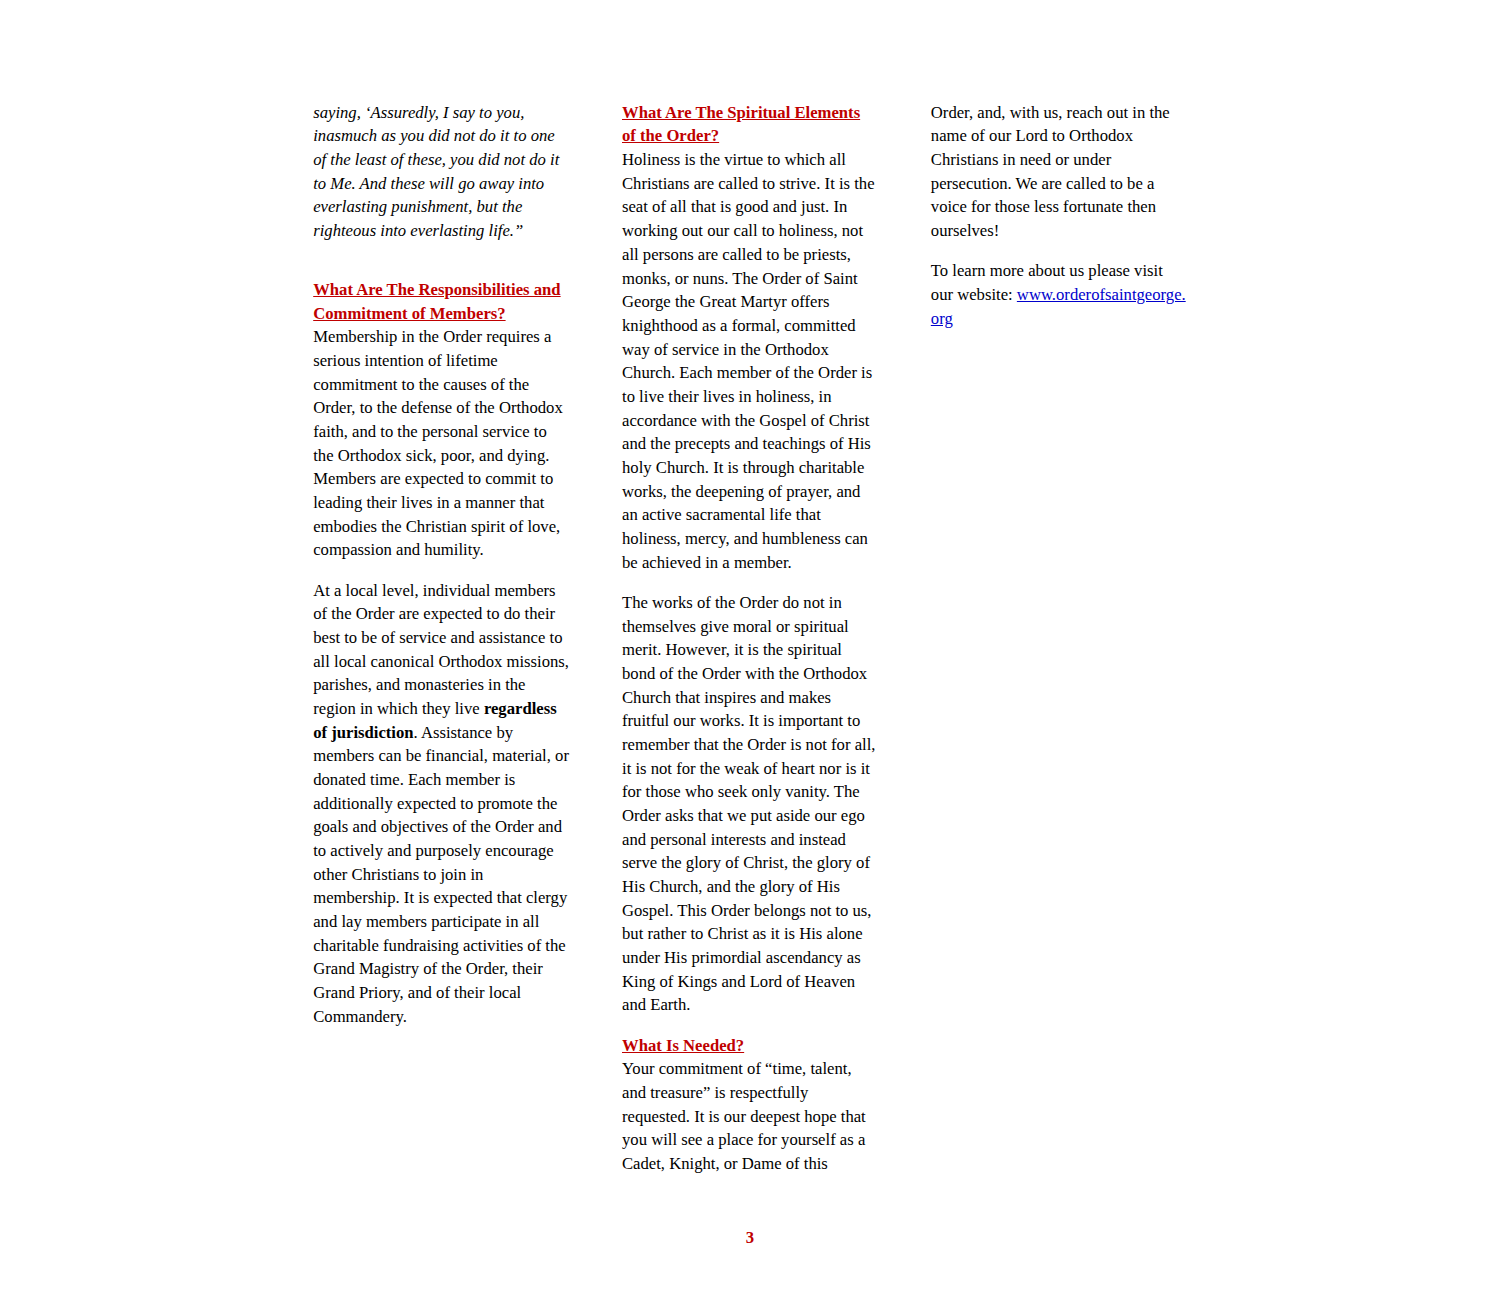saying, ‘Assuredly, I say to you, inasmuch as you did not do it to one of the least of these, you did not do it to Me. And these will go away into everlasting punishment, but the righteous into everlasting life.”
What Are The Responsibilities and Commitment of Members?
Membership in the Order requires a serious intention of lifetime commitment to the causes of the Order, to the defense of the Orthodox faith, and to the personal service to the Orthodox sick, poor, and dying. Members are expected to commit to leading their lives in a manner that embodies the Christian spirit of love, compassion and humility.
At a local level, individual members of the Order are expected to do their best to be of service and assistance to all local canonical Orthodox missions, parishes, and monasteries in the region in which they live regardless of jurisdiction. Assistance by members can be financial, material, or donated time. Each member is additionally expected to promote the goals and objectives of the Order and to actively and purposely encourage other Christians to join in membership. It is expected that clergy and lay members participate in all charitable fundraising activities of the Grand Magistry of the Order, their Grand Priory, and of their local Commandery.
What Are The Spiritual Elements of the Order?
Holiness is the virtue to which all Christians are called to strive. It is the seat of all that is good and just. In working out our call to holiness, not all persons are called to be priests, monks, or nuns. The Order of Saint George the Great Martyr offers knighthood as a formal, committed way of service in the Orthodox Church. Each member of the Order is to live their lives in holiness, in accordance with the Gospel of Christ and the precepts and teachings of His holy Church. It is through charitable works, the deepening of prayer, and an active sacramental life that holiness, mercy, and humbleness can be achieved in a member.
The works of the Order do not in themselves give moral or spiritual merit. However, it is the spiritual bond of the Order with the Orthodox Church that inspires and makes fruitful our works. It is important to remember that the Order is not for all, it is not for the weak of heart nor is it for those who seek only vanity. The Order asks that we put aside our ego and personal interests and instead serve the glory of Christ, the glory of His Church, and the glory of His Gospel. This Order belongs not to us, but rather to Christ as it is His alone under His primordial ascendancy as King of Kings and Lord of Heaven and Earth.
What Is Needed?
Your commitment of “time, talent, and treasure” is respectfully requested. It is our deepest hope that you will see a place for yourself as a Cadet, Knight, or Dame of this
Order, and, with us, reach out in the name of our Lord to Orthodox Christians in need or under persecution. We are called to be a voice for those less fortunate then ourselves!
To learn more about us please visit our website: www.orderofsaintgeorge.org
3